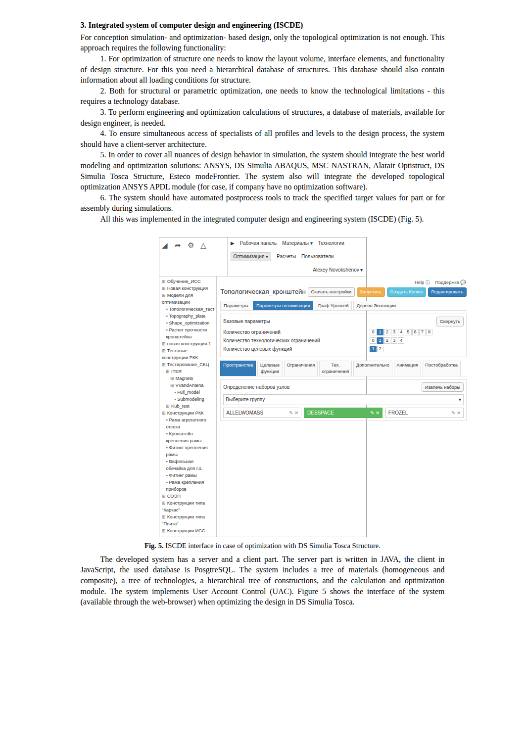3. Integrated system of computer design and engineering (ISCDE)
For conception simulation- and optimization- based design, only the topological optimization is not enough. This approach requires the following functionality:
1. For optimization of structure one needs to know the layout volume, interface elements, and functionality of design structure. For this you need a hierarchical database of structures. This database should also contain information about all loading conditions for structure.
2. Both for structural or parametric optimization, one needs to know the technological limitations - this requires a technology database.
3. To perform engineering and optimization calculations of structures, a database of materials, available for design engineer, is needed.
4. To ensure simultaneous access of specialists of all profiles and levels to the design process, the system should have a client-server architecture.
5. In order to cover all nuances of design behavior in simulation, the system should integrate the best world modeling and optimization solutions: ANSYS, DS Simulia ABAQUS, MSC NASTRAN, Alatair Optistruct, DS Simulia Tosca Structure, Esteco modeFrontier. The system also will integrate the developed topological optimization ANSYS APDL module (for case, if company have no optimization software).
6. The system should have automated postprocess tools to track the specified target values for part or for assembly during simulations.
All this was implemented in the integrated computer design and engineering system (ISCDE) (Fig. 5).
◢➦⚙△
▶ Рабочая панель Материалы ▾ Технологии Оптимизация ▾ Расчеты Пользователи Alexey Novokshenov ▾
Обучение_ИСС
Новая конструкция
Модели для оптимизации
Топологическая_тест
Topography_plate
Shape_optimization
Расчет прочности кронштейна
новая конструкция 1
Тестовые конструкции РКК
Тестирование_СКЦ
ITER
Magnets
VVandAntena
Full_model
Submodeling
Kub_test
Конструкции РКК
Рама агрегатного отсека
Кронштейн крепления рамы
Фитинг крепления рамы
Вафельная обечайка для г.о.
Фитинг рамы
Рама крепления приборов
СОЭН
Конструкции типа "Каркас"
Конструкции типа "Плита"
Конструкции ИСС
Help ⓘ Поддержка 💬
Топологическая_кронштейн
Скачать настройки Запустить Создать Копию Редактировать
Параметры Параметры оптимизации Граф Уровней Дерево Эволюции
Базовые параметры
Свернуть
Количество ограничений
012345678
Количество технологических ограничений
01234
Количество целевых функций
12
Пространства Целевые
функции Ограничения Тех.
ограничения Дополнительно Анимация Постобработка
Определение наборов узлов
Извлечь наборы
Выберите группу▾
ALLELWOMASS✎ ✕
DESSPACE✎ ✕
FROZEL✎ ✕
Fig. 5. ISCDE interface in case of optimization with DS Simulia Tosca Structure.
The developed system has a server and a client part. The server part is written in JAVA, the client in JavaScript, the used database is PosgtreSQL. The system includes a tree of materials (homogeneous and composite), a tree of technologies, a hierarchical tree of constructions, and the calculation and optimization module. The system implements User Account Control (UAC). Figure 5 shows the interface of the system (available through the web-browser) when optimizing the design in DS Simulia Tosca.